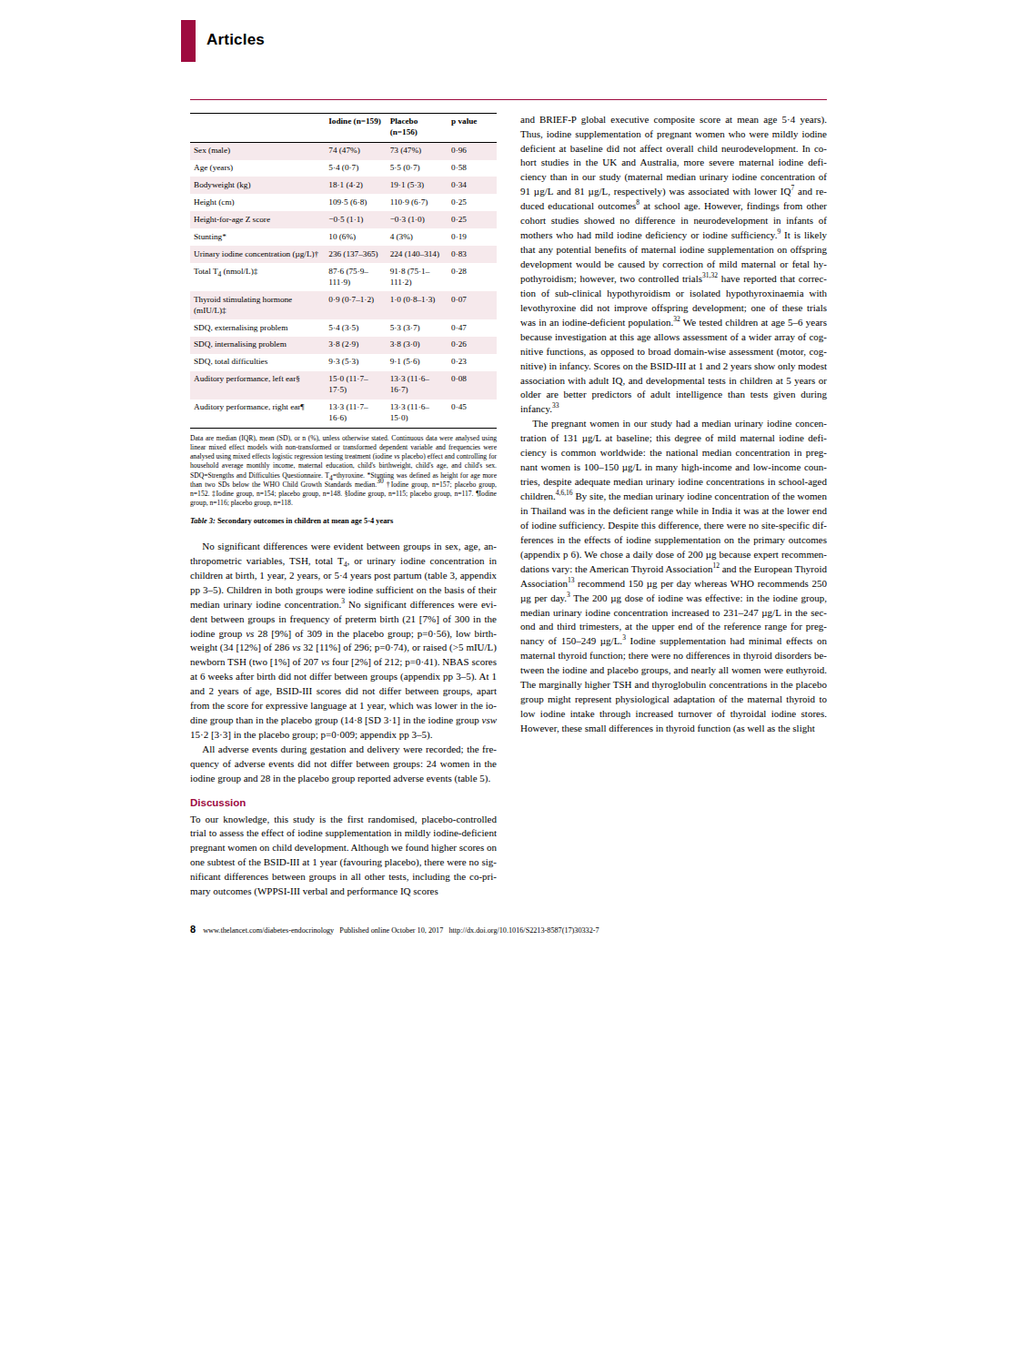Articles
| | Iodine (n=159) | Placebo (n=156) | p value |
| --- | --- | --- | --- |
| Sex (male) | 74 (47%) | 73 (47%) | 0·96 |
| Age (years) | 5·4 (0·7) | 5·5 (0·7) | 0·58 |
| Bodyweight (kg) | 18·1 (4·2) | 19·1 (5·3) | 0·34 |
| Height (cm) | 109·5 (6·8) | 110·9 (6·7) | 0·25 |
| Height-for-age Z score | −0·5 (1·1) | −0·3 (1·0) | 0·25 |
| Stunting* | 10 (6%) | 4 (3%) | 0·19 |
| Urinary iodine concentration (µg/L)† | 236 (137–365) | 224 (140–314) | 0·83 |
| Total T 4 (nmol/L)‡ | 87·6 (75·9–111·9) | 91·8 (75·1–111·2) | 0·28 |
| Thyroid stimulating hormone (mIU/L)‡ | 0·9 (0·7–1·2) | 1·0 (0·8–1·3) | 0·07 |
| SDQ, externalising problem | 5·4 (3·5) | 5·3 (3·7) | 0·47 |
| SDQ, internalising problem | 3·8 (2·9) | 3·8 (3·0) | 0·26 |
| SDQ, total difficulties | 9·3 (5·3) | 9·1 (5·6) | 0·23 |
| Auditory performance, left ear§ | 15·0 (11·7–17·5) | 13·3 (11·6–16·7) | 0·08 |
| Auditory performance, right ear¶ | 13·3 (11·7–16·6) | 13·3 (11·6–15·0) | 0·45 |
Data are median (IQR), mean (SD), or n (%), unless otherwise stated. Continuous data were analysed using linear mixed effect models with non-transformed or transformed dependent variable and frequencies were analysed using mixed effects logistic regression testing treatment (iodine vs placebo) effect and controlling for household average monthly income, maternal education, child's birthweight, child's age, and child's sex. SDQ=Strengths and Difficulties Questionnaire. T4=thyroxine. *Stunting was defined as height for age more than two SDs below the WHO Child Growth Standards median.30 †Iodine group, n=157; placebo group, n=152. ‡Iodine group, n=154; placebo group, n=148. §Iodine group, n=115; placebo group, n=117. ¶Iodine group, n=116; placebo group, n=118.
Table 3: Secondary outcomes in children at mean age 5·4 years
No significant differences were evident between groups in sex, age, anthropometric variables, TSH, total T4, or urinary iodine concentration in children at birth, 1 year, 2 years, or 5·4 years post partum (table 3, appendix pp 3–5). Children in both groups were iodine sufficient on the basis of their median urinary iodine concentration.3 No significant differences were evident between groups in frequency of preterm birth (21 [7%] of 300 in the iodine group vs 28 [9%] of 309 in the placebo group; p=0·56), low birthweight (34 [12%] of 286 vs 32 [11%] of 296; p=0·74), or raised (>5 mIU/L) newborn TSH (two [1%] of 207 vs four [2%] of 212; p=0·41). NBAS scores at 6 weeks after birth did not differ between groups (appendix pp 3–5). At 1 and 2 years of age, BSID-III scores did not differ between groups, apart from the score for expressive language at 1 year, which was lower in the iodine group than in the placebo group (14·8 [SD 3·1] in the iodine group vsw 15·2 [3·3] in the placebo group; p=0·009; appendix pp 3–5).
All adverse events during gestation and delivery were recorded; the frequency of adverse events did not differ between groups: 24 women in the iodine group and 28 in the placebo group reported adverse events (table 5).
Discussion
To our knowledge, this study is the first randomised, placebo-controlled trial to assess the effect of iodine supplementation in mildly iodine-deficient pregnant women on child development. Although we found higher scores on one subtest of the BSID-III at 1 year (favouring placebo), there were no significant differences between groups in all other tests, including the co-primary outcomes (WPPSI-III verbal and performance IQ scores
and BRIEF-P global executive composite score at mean age 5·4 years). Thus, iodine supplementation of pregnant women who were mildly iodine deficient at baseline did not affect overall child neurodevelopment. In cohort studies in the UK and Australia, more severe maternal iodine deficiency than in our study (maternal median urinary iodine concentration of 91 µg/L and 81 µg/L, respectively) was associated with lower IQ7 and reduced educational outcomes8 at school age. However, findings from other cohort studies showed no difference in neurodevelopment in infants of mothers who had mild iodine deficiency or iodine sufficiency.9 It is likely that any potential benefits of maternal iodine supplementation on offspring development would be caused by correction of mild maternal or fetal hypothyroidism; however, two controlled trials31,32 have reported that correction of sub-clinical hypothyroidism or isolated hypothyroxinaemia with levothyroxine did not improve offspring development; one of these trials was in an iodine-deficient population.32 We tested children at age 5–6 years because investigation at this age allows assessment of a wider array of cognitive functions, as opposed to broad domain-wise assessment (motor, cognitive) in infancy. Scores on the BSID-III at 1 and 2 years show only modest association with adult IQ, and developmental tests in children at 5 years or older are better predictors of adult intelligence than tests given during infancy.33
The pregnant women in our study had a median urinary iodine concentration of 131 µg/L at baseline; this degree of mild maternal iodine deficiency is common worldwide: the national median concentration in pregnant women is 100–150 µg/L in many high-income and low-income countries, despite adequate median urinary iodine concentrations in school-aged children.4,6,16 By site, the median urinary iodine concentration of the women in Thailand was in the deficient range while in India it was at the lower end of iodine sufficiency. Despite this difference, there were no site-specific differences in the effects of iodine supplementation on the primary outcomes (appendix p 6). We chose a daily dose of 200 µg because expert recommendations vary: the American Thyroid Association12 and the European Thyroid Association13 recommend 150 µg per day whereas WHO recommends 250 µg per day.3 The 200 µg dose of iodine was effective: in the iodine group, median urinary iodine concentration increased to 231–247 µg/L in the second and third trimesters, at the upper end of the reference range for pregnancy of 150–249 µg/L.3 Iodine supplementation had minimal effects on maternal thyroid function; there were no differences in thyroid disorders between the iodine and placebo groups, and nearly all women were euthyroid. The marginally higher TSH and thyroglobulin concentrations in the placebo group might represent physiological adaptation of the maternal thyroid to low iodine intake through increased turnover of thyroidal iodine stores. However, these small differences in thyroid function (as well as the slight
8
www.thelancet.com/diabetes-endocrinology Published online October 10, 2017 http://dx.doi.org/10.1016/S2213-8587(17)30332-7